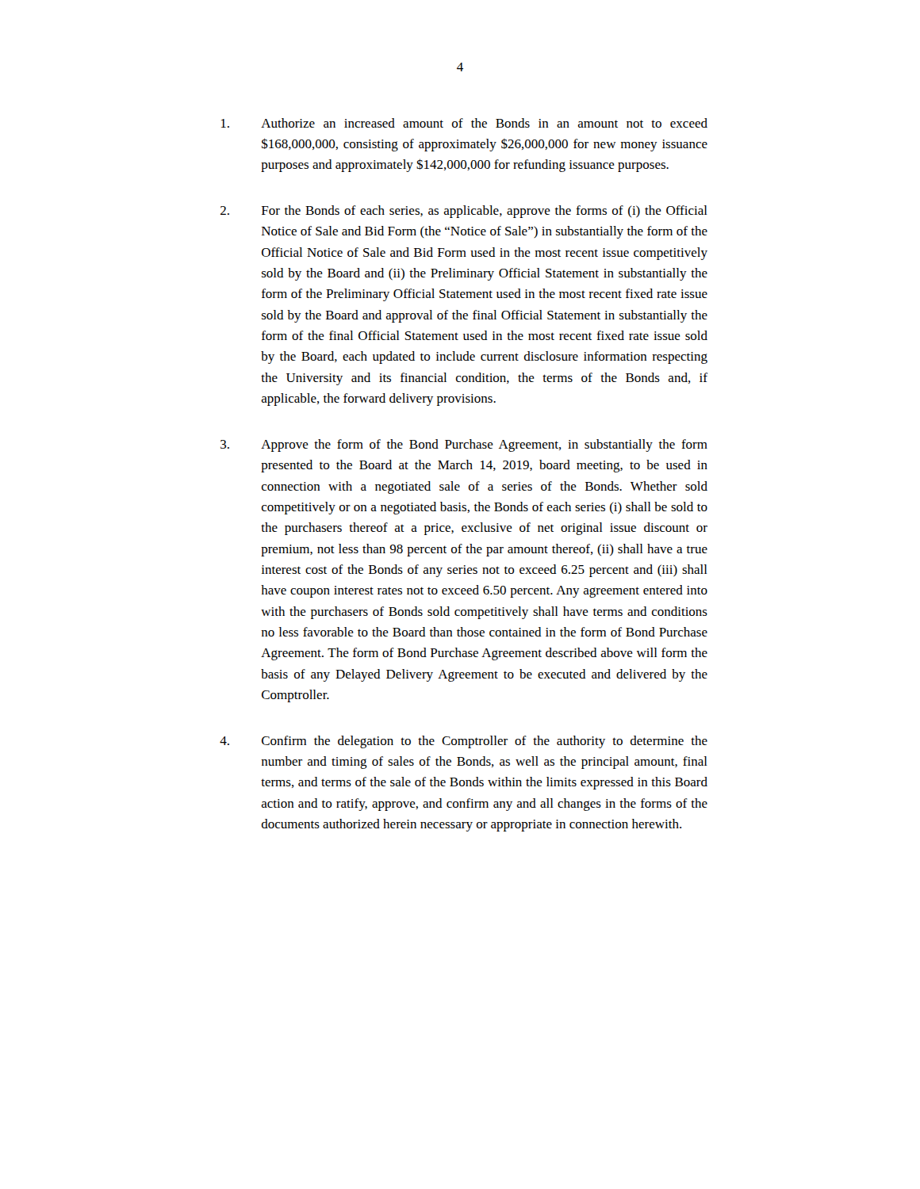4
1. Authorize an increased amount of the Bonds in an amount not to exceed $168,000,000, consisting of approximately $26,000,000 for new money issuance purposes and approximately $142,000,000 for refunding issuance purposes.
2. For the Bonds of each series, as applicable, approve the forms of (i) the Official Notice of Sale and Bid Form (the “Notice of Sale”) in substantially the form of the Official Notice of Sale and Bid Form used in the most recent issue competitively sold by the Board and (ii) the Preliminary Official Statement in substantially the form of the Preliminary Official Statement used in the most recent fixed rate issue sold by the Board and approval of the final Official Statement in substantially the form of the final Official Statement used in the most recent fixed rate issue sold by the Board, each updated to include current disclosure information respecting the University and its financial condition, the terms of the Bonds and, if applicable, the forward delivery provisions.
3. Approve the form of the Bond Purchase Agreement, in substantially the form presented to the Board at the March 14, 2019, board meeting, to be used in connection with a negotiated sale of a series of the Bonds. Whether sold competitively or on a negotiated basis, the Bonds of each series (i) shall be sold to the purchasers thereof at a price, exclusive of net original issue discount or premium, not less than 98 percent of the par amount thereof, (ii) shall have a true interest cost of the Bonds of any series not to exceed 6.25 percent and (iii) shall have coupon interest rates not to exceed 6.50 percent. Any agreement entered into with the purchasers of Bonds sold competitively shall have terms and conditions no less favorable to the Board than those contained in the form of Bond Purchase Agreement. The form of Bond Purchase Agreement described above will form the basis of any Delayed Delivery Agreement to be executed and delivered by the Comptroller.
4. Confirm the delegation to the Comptroller of the authority to determine the number and timing of sales of the Bonds, as well as the principal amount, final terms, and terms of the sale of the Bonds within the limits expressed in this Board action and to ratify, approve, and confirm any and all changes in the forms of the documents authorized herein necessary or appropriate in connection herewith.